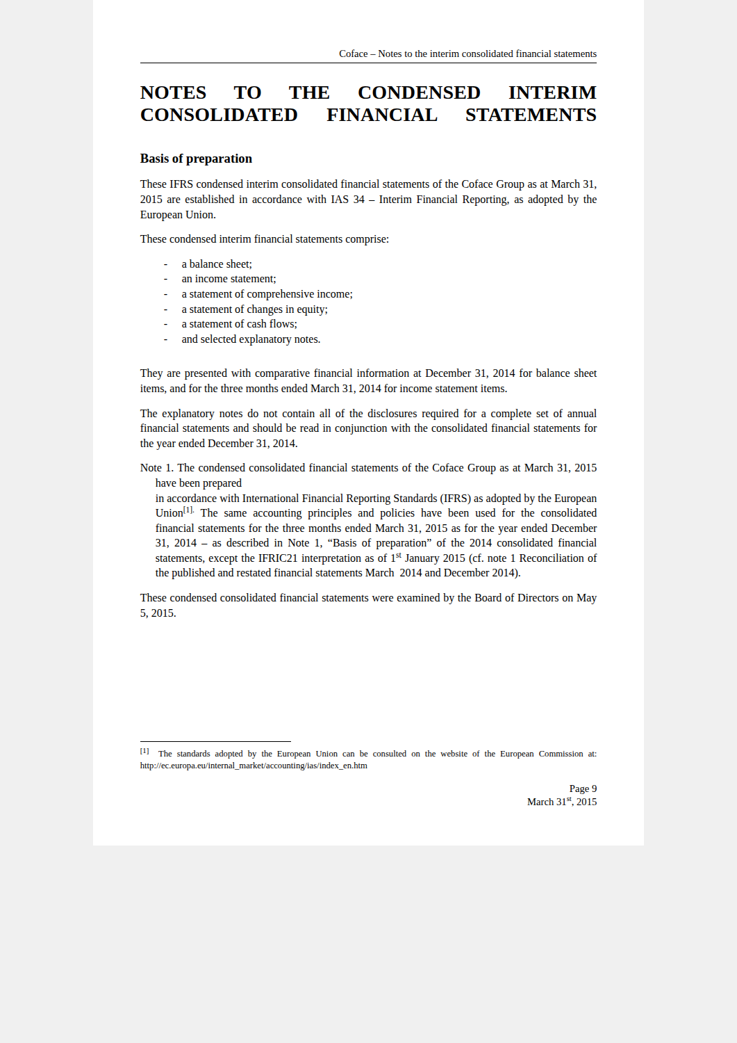Coface – Notes to the interim consolidated financial statements
NOTES TO THE CONDENSED INTERIM CONSOLIDATED FINANCIAL STATEMENTS
Basis of preparation
These IFRS condensed interim consolidated financial statements of the Coface Group as at March 31, 2015 are established in accordance with IAS 34 – Interim Financial Reporting, as adopted by the European Union.
These condensed interim financial statements comprise:
a balance sheet;
an income statement;
a statement of comprehensive income;
a statement of changes in equity;
a statement of cash flows;
and selected explanatory notes.
They are presented with comparative financial information at December 31, 2014 for balance sheet items, and for the three months ended March 31, 2014 for income statement items.
The explanatory notes do not contain all of the disclosures required for a complete set of annual financial statements and should be read in conjunction with the consolidated financial statements for the year ended December 31, 2014.
Note 1. The condensed consolidated financial statements of the Coface Group as at March 31, 2015 have been prepared in accordance with International Financial Reporting Standards (IFRS) as adopted by the European Union[1]. The same accounting principles and policies have been used for the consolidated financial statements for the three months ended March 31, 2015 as for the year ended December 31, 2014 – as described in Note 1, “Basis of preparation” of the 2014 consolidated financial statements, except the IFRIC21 interpretation as of 1st January 2015 (cf. note 1 Reconciliation of the published and restated financial statements March 2014 and December 2014).
These condensed consolidated financial statements were examined by the Board of Directors on May 5, 2015.
[1] The standards adopted by the European Union can be consulted on the website of the European Commission at: http://ec.europa.eu/internal_market/accounting/ias/index_en.htm
Page 9
March 31st, 2015